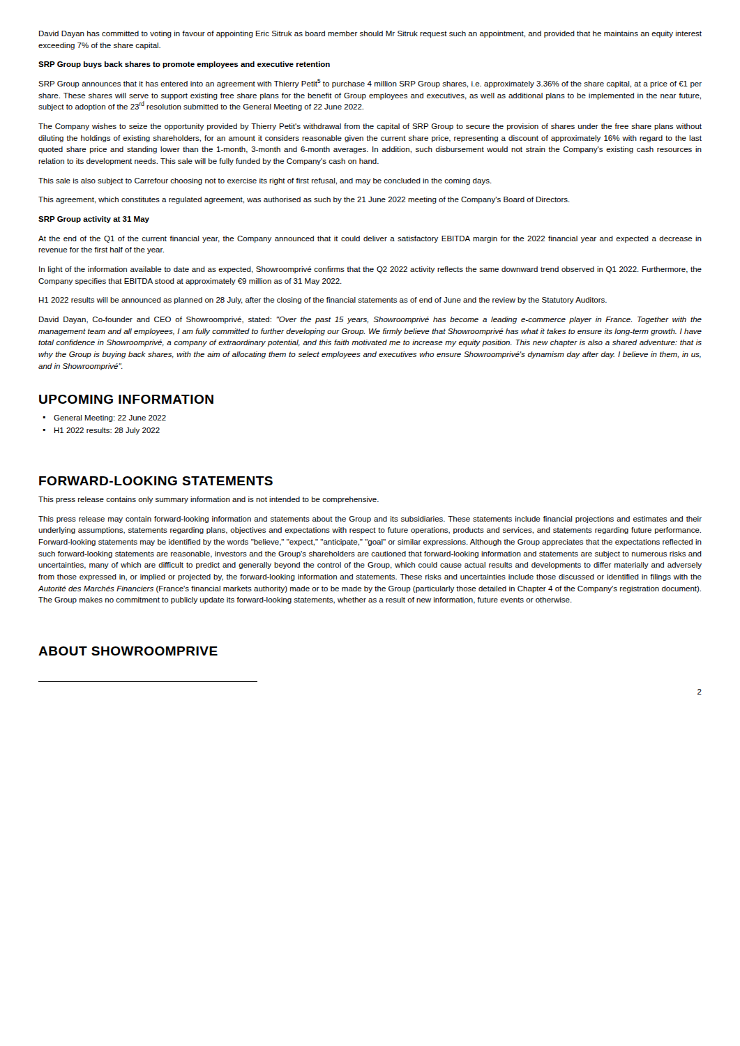David Dayan has committed to voting in favour of appointing Eric Sitruk as board member should Mr Sitruk request such an appointment, and provided that he maintains an equity interest exceeding 7% of the share capital.
SRP Group buys back shares to promote employees and executive retention
SRP Group announces that it has entered into an agreement with Thierry Petit5 to purchase 4 million SRP Group shares, i.e. approximately 3.36% of the share capital, at a price of €1 per share. These shares will serve to support existing free share plans for the benefit of Group employees and executives, as well as additional plans to be implemented in the near future, subject to adoption of the 23rd resolution submitted to the General Meeting of 22 June 2022.
The Company wishes to seize the opportunity provided by Thierry Petit's withdrawal from the capital of SRP Group to secure the provision of shares under the free share plans without diluting the holdings of existing shareholders, for an amount it considers reasonable given the current share price, representing a discount of approximately 16% with regard to the last quoted share price and standing lower than the 1-month, 3-month and 6-month averages. In addition, such disbursement would not strain the Company's existing cash resources in relation to its development needs. This sale will be fully funded by the Company's cash on hand.
This sale is also subject to Carrefour choosing not to exercise its right of first refusal, and may be concluded in the coming days.
This agreement, which constitutes a regulated agreement, was authorised as such by the 21 June 2022 meeting of the Company's Board of Directors.
SRP Group activity at 31 May
At the end of the Q1 of the current financial year, the Company announced that it could deliver a satisfactory EBITDA margin for the 2022 financial year and expected a decrease in revenue for the first half of the year.
In light of the information available to date and as expected, Showroomprivé confirms that the Q2 2022 activity reflects the same downward trend observed in Q1 2022. Furthermore, the Company specifies that EBITDA stood at approximately €9 million as of 31 May 2022.
H1 2022 results will be announced as planned on 28 July, after the closing of the financial statements as of end of June and the review by the Statutory Auditors.
David Dayan, Co-founder and CEO of Showroomprivé, stated: "Over the past 15 years, Showroomprivé has become a leading e-commerce player in France. Together with the management team and all employees, I am fully committed to further developing our Group. We firmly believe that Showroomprivé has what it takes to ensure its long-term growth. I have total confidence in Showroomprivé, a company of extraordinary potential, and this faith motivated me to increase my equity position. This new chapter is also a shared adventure: that is why the Group is buying back shares, with the aim of allocating them to select employees and executives who ensure Showroomprivé's dynamism day after day. I believe in them, in us, and in Showroomprivé".
UPCOMING INFORMATION
General Meeting: 22 June 2022
H1 2022 results: 28 July 2022
FORWARD-LOOKING STATEMENTS
This press release contains only summary information and is not intended to be comprehensive.
This press release may contain forward-looking information and statements about the Group and its subsidiaries. These statements include financial projections and estimates and their underlying assumptions, statements regarding plans, objectives and expectations with respect to future operations, products and services, and statements regarding future performance. Forward-looking statements may be identified by the words "believe," "expect," "anticipate," "goal" or similar expressions. Although the Group appreciates that the expectations reflected in such forward-looking statements are reasonable, investors and the Group's shareholders are cautioned that forward-looking information and statements are subject to numerous risks and uncertainties, many of which are difficult to predict and generally beyond the control of the Group, which could cause actual results and developments to differ materially and adversely from those expressed in, or implied or projected by, the forward-looking information and statements. These risks and uncertainties include those discussed or identified in filings with the Autorité des Marchés Financiers (France's financial markets authority) made or to be made by the Group (particularly those detailed in Chapter 4 of the Company's registration document). The Group makes no commitment to publicly update its forward-looking statements, whether as a result of new information, future events or otherwise.
ABOUT SHOWROOMPRIVE
2